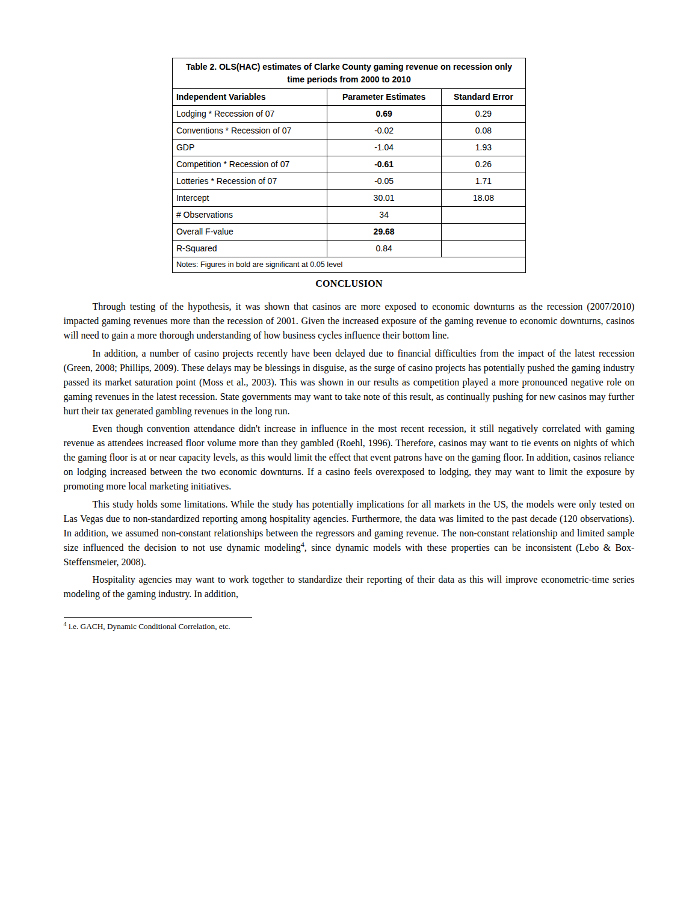Table 2. OLS(HAC) estimates of Clarke County gaming revenue on recession only time periods from 2000 to 2010
| Independent Variables | Parameter Estimates | Standard Error |
| --- | --- | --- |
| Lodging * Recession of 07 | 0.69 | 0.29 |
| Conventions * Recession of 07 | -0.02 | 0.08 |
| GDP | -1.04 | 1.93 |
| Competition * Recession of 07 | -0.61 | 0.26 |
| Lotteries * Recession of 07 | -0.05 | 1.71 |
| Intercept | 30.01 | 18.08 |
| # Observations | 34 | |
| Overall F-value | 29.68 | |
| R-Squared | 0.84 | |
| Notes: Figures in bold are significant at 0.05 level |
CONCLUSION
Through testing of the hypothesis, it was shown that casinos are more exposed to economic downturns as the recession (2007/2010) impacted gaming revenues more than the recession of 2001. Given the increased exposure of the gaming revenue to economic downturns, casinos will need to gain a more thorough understanding of how business cycles influence their bottom line.
In addition, a number of casino projects recently have been delayed due to financial difficulties from the impact of the latest recession (Green, 2008; Phillips, 2009). These delays may be blessings in disguise, as the surge of casino projects has potentially pushed the gaming industry passed its market saturation point (Moss et al., 2003). This was shown in our results as competition played a more pronounced negative role on gaming revenues in the latest recession. State governments may want to take note of this result, as continually pushing for new casinos may further hurt their tax generated gambling revenues in the long run.
Even though convention attendance didn't increase in influence in the most recent recession, it still negatively correlated with gaming revenue as attendees increased floor volume more than they gambled (Roehl, 1996). Therefore, casinos may want to tie events on nights of which the gaming floor is at or near capacity levels, as this would limit the effect that event patrons have on the gaming floor. In addition, casinos reliance on lodging increased between the two economic downturns. If a casino feels overexposed to lodging, they may want to limit the exposure by promoting more local marketing initiatives.
This study holds some limitations. While the study has potentially implications for all markets in the US, the models were only tested on Las Vegas due to non-standardized reporting among hospitality agencies. Furthermore, the data was limited to the past decade (120 observations). In addition, we assumed non-constant relationships between the regressors and gaming revenue. The non-constant relationship and limited sample size influenced the decision to not use dynamic modeling4, since dynamic models with these properties can be inconsistent (Lebo & Box-Steffensmeier, 2008).
Hospitality agencies may want to work together to standardize their reporting of their data as this will improve econometric-time series modeling of the gaming industry. In addition,
4 i.e. GACH, Dynamic Conditional Correlation, etc.